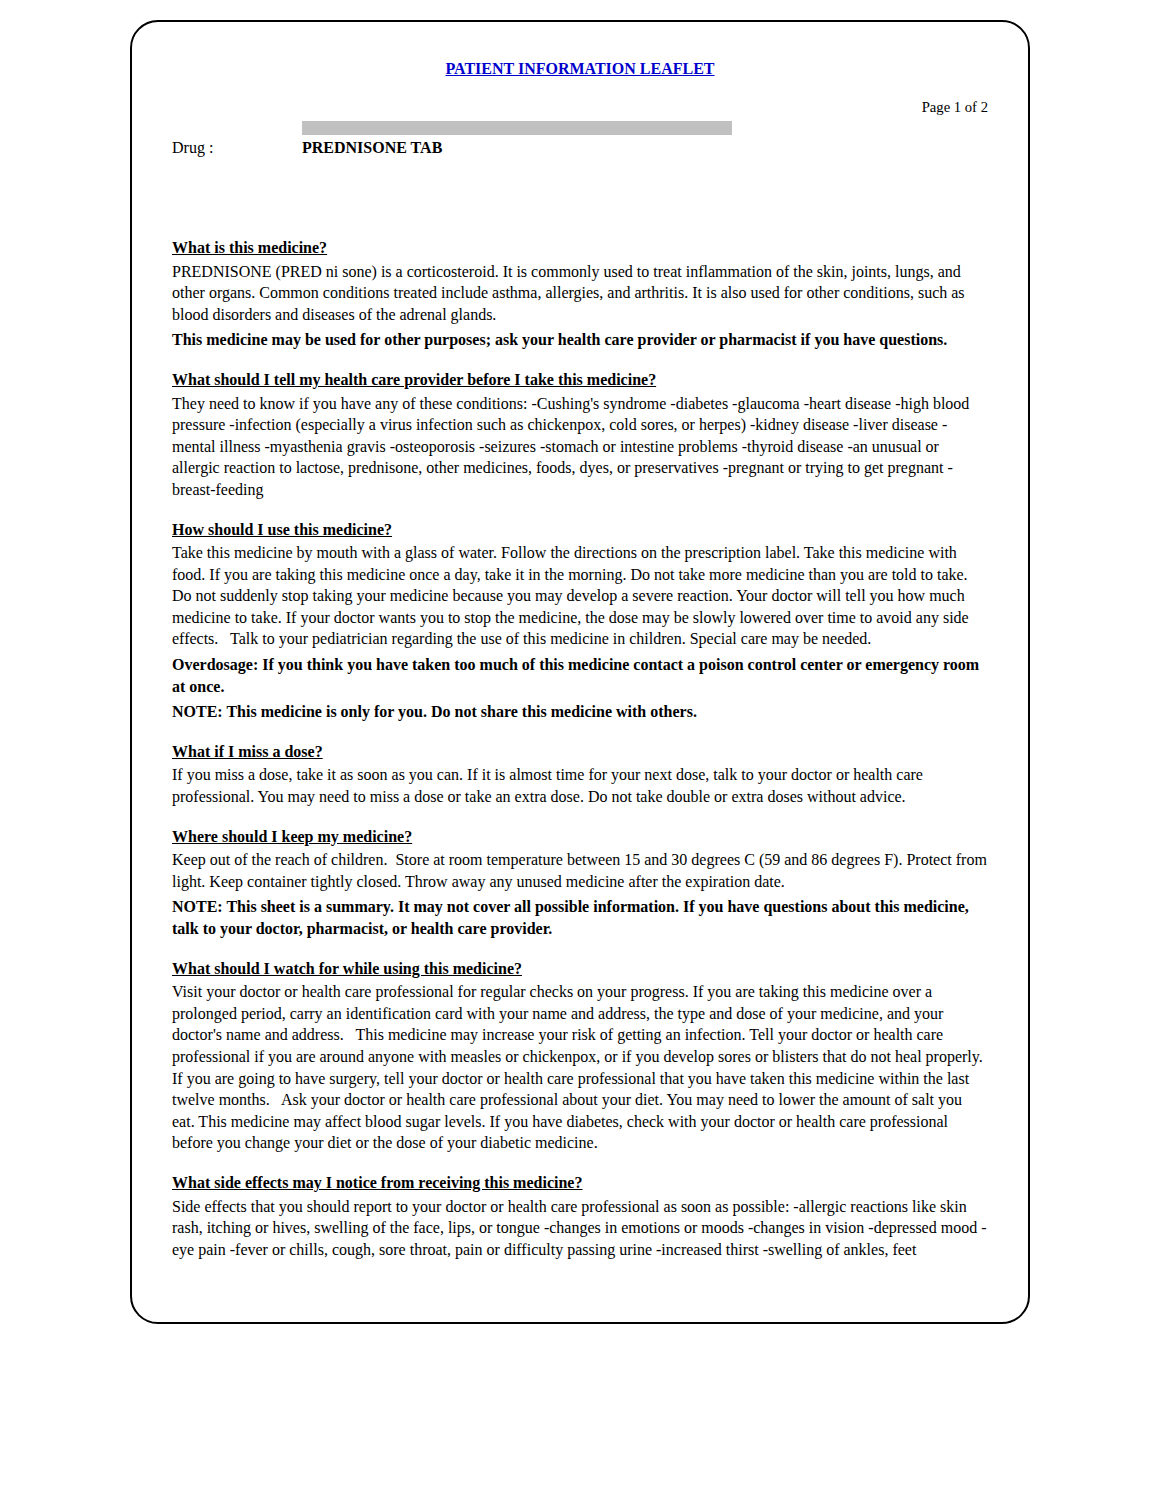PATIENT INFORMATION LEAFLET
Page 1 of 2
Drug : PREDNISONE TAB
What is this medicine?
PREDNISONE (PRED ni sone) is a corticosteroid. It is commonly used to treat inflammation of the skin, joints, lungs, and other organs. Common conditions treated include asthma, allergies, and arthritis. It is also used for other conditions, such as blood disorders and diseases of the adrenal glands.
This medicine may be used for other purposes; ask your health care provider or pharmacist if you have questions.
What should I tell my health care provider before I take this medicine?
They need to know if you have any of these conditions: -Cushing's syndrome -diabetes -glaucoma -heart disease -high blood pressure -infection (especially a virus infection such as chickenpox, cold sores, or herpes) -kidney disease -liver disease -mental illness -myasthenia gravis -osteoporosis -seizures -stomach or intestine problems -thyroid disease -an unusual or allergic reaction to lactose, prednisone, other medicines, foods, dyes, or preservatives -pregnant or trying to get pregnant -breast-feeding
How should I use this medicine?
Take this medicine by mouth with a glass of water. Follow the directions on the prescription label. Take this medicine with food. If you are taking this medicine once a day, take it in the morning. Do not take more medicine than you are told to take. Do not suddenly stop taking your medicine because you may develop a severe reaction. Your doctor will tell you how much medicine to take. If your doctor wants you to stop the medicine, the dose may be slowly lowered over time to avoid any side effects. Talk to your pediatrician regarding the use of this medicine in children. Special care may be needed.
Overdosage: If you think you have taken too much of this medicine contact a poison control center or emergency room at once.
NOTE: This medicine is only for you. Do not share this medicine with others.
What if I miss a dose?
If you miss a dose, take it as soon as you can. If it is almost time for your next dose, talk to your doctor or health care professional. You may need to miss a dose or take an extra dose. Do not take double or extra doses without advice.
Where should I keep my medicine?
Keep out of the reach of children. Store at room temperature between 15 and 30 degrees C (59 and 86 degrees F). Protect from light. Keep container tightly closed. Throw away any unused medicine after the expiration date.
NOTE: This sheet is a summary. It may not cover all possible information. If you have questions about this medicine, talk to your doctor, pharmacist, or health care provider.
What should I watch for while using this medicine?
Visit your doctor or health care professional for regular checks on your progress. If you are taking this medicine over a prolonged period, carry an identification card with your name and address, the type and dose of your medicine, and your doctor's name and address. This medicine may increase your risk of getting an infection. Tell your doctor or health care professional if you are around anyone with measles or chickenpox, or if you develop sores or blisters that do not heal properly. If you are going to have surgery, tell your doctor or health care professional that you have taken this medicine within the last twelve months. Ask your doctor or health care professional about your diet. You may need to lower the amount of salt you eat. This medicine may affect blood sugar levels. If you have diabetes, check with your doctor or health care professional before you change your diet or the dose of your diabetic medicine.
What side effects may I notice from receiving this medicine?
Side effects that you should report to your doctor or health care professional as soon as possible: -allergic reactions like skin rash, itching or hives, swelling of the face, lips, or tongue -changes in emotions or moods -changes in vision -depressed mood -eye pain -fever or chills, cough, sore throat, pain or difficulty passing urine -increased thirst -swelling of ankles, feet